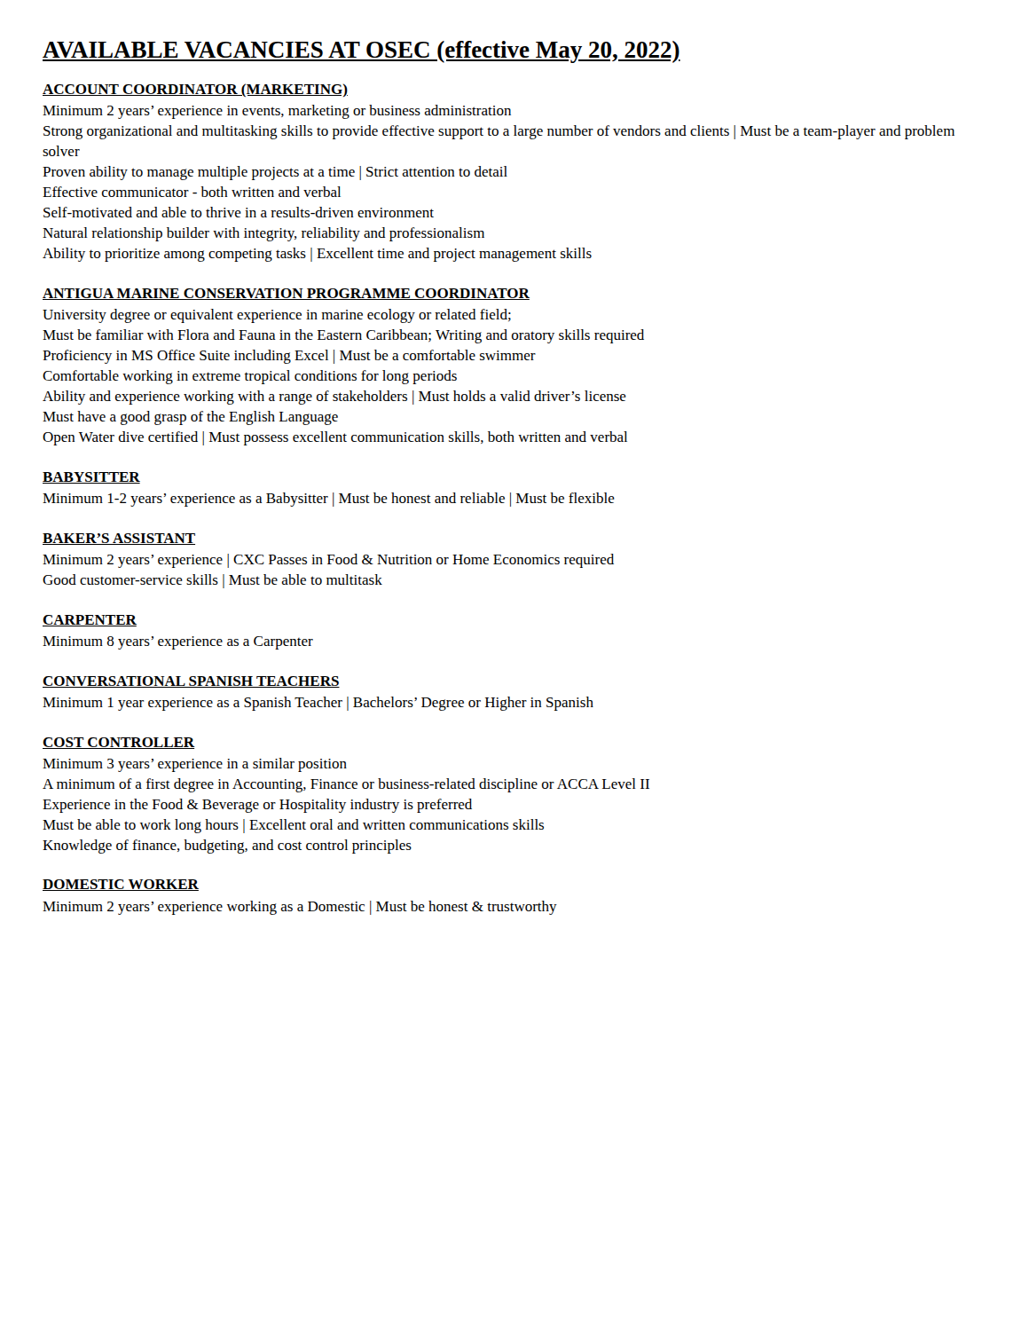AVAILABLE VACANCIES AT OSEC (effective May 20, 2022)
ACCOUNT COORDINATOR (MARKETING)
Minimum 2 years’ experience in events, marketing or business administration
Strong organizational and multitasking skills to provide effective support to a large number of vendors and clients | Must be a team-player and problem solver
Proven ability to manage multiple projects at a time | Strict attention to detail
Effective communicator - both written and verbal
Self-motivated and able to thrive in a results-driven environment
Natural relationship builder with integrity, reliability and professionalism
Ability to prioritize among competing tasks | Excellent time and project management skills
ANTIGUA MARINE CONSERVATION PROGRAMME COORDINATOR
University degree or equivalent experience in marine ecology or related field;
Must be familiar with Flora and Fauna in the Eastern Caribbean; Writing and oratory skills required
Proficiency in MS Office Suite including Excel | Must be a comfortable swimmer
Comfortable working in extreme tropical conditions for long periods
Ability and experience working with a range of stakeholders | Must holds a valid driver’s license
Must have a good grasp of the English Language
Open Water dive certified | Must possess excellent communication skills, both written and verbal
BABYSITTER
Minimum 1-2 years’ experience as a Babysitter | Must be honest and reliable | Must be flexible
BAKER’S ASSISTANT
Minimum 2 years’ experience | CXC Passes in Food & Nutrition or Home Economics required
Good customer-service skills | Must be able to multitask
CARPENTER
Minimum 8 years’ experience as a Carpenter
CONVERSATIONAL SPANISH TEACHERS
Minimum 1 year experience as a Spanish Teacher | Bachelors’ Degree or Higher in Spanish
COST CONTROLLER
Minimum 3 years’ experience in a similar position
A minimum of a first degree in Accounting, Finance or business-related discipline or ACCA Level II
Experience in the Food & Beverage or Hospitality industry is preferred
Must be able to work long hours | Excellent oral and written communications skills
Knowledge of finance, budgeting, and cost control principles
DOMESTIC WORKER
Minimum 2 years’ experience working as a Domestic | Must be honest & trustworthy